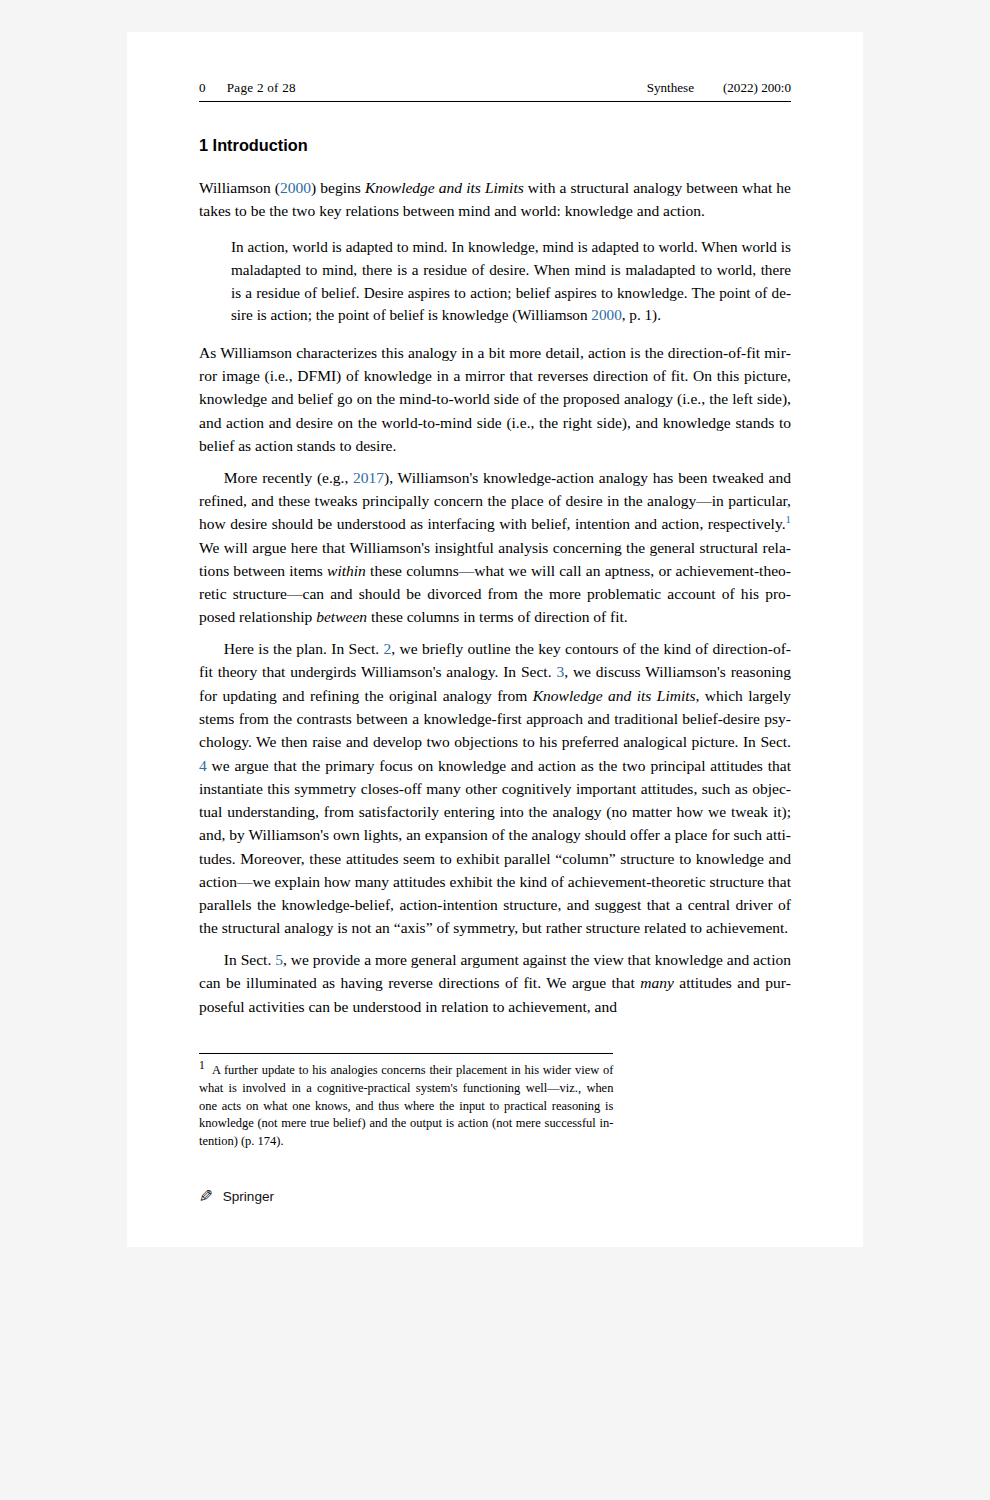0 Page 2 of 28
Synthese(2022) 200:0
1 Introduction
Williamson (2000) begins Knowledge and its Limits with a structural analogy between what he takes to be the two key relations between mind and world: knowledge and action.
In action, world is adapted to mind. In knowledge, mind is adapted to world. When world is maladapted to mind, there is a residue of desire. When mind is maladapted to world, there is a residue of belief. Desire aspires to action; belief aspires to knowledge. The point of desire is action; the point of belief is knowledge (Williamson 2000, p. 1).
As Williamson characterizes this analogy in a bit more detail, action is the direction-of-fit mirror image (i.e., DFMI) of knowledge in a mirror that reverses direction of fit. On this picture, knowledge and belief go on the mind-to-world side of the proposed analogy (i.e., the left side), and action and desire on the world-to-mind side (i.e., the right side), and knowledge stands to belief as action stands to desire.
More recently (e.g., 2017), Williamson's knowledge-action analogy has been tweaked and refined, and these tweaks principally concern the place of desire in the analogy—in particular, how desire should be understood as interfacing with belief, intention and action, respectively.1 We will argue here that Williamson's insightful analysis concerning the general structural relations between items within these columns—what we will call an aptness, or achievement-theoretic structure—can and should be divorced from the more problematic account of his proposed relationship between these columns in terms of direction of fit.
Here is the plan. In Sect. 2, we briefly outline the key contours of the kind of direction-of-fit theory that undergirds Williamson's analogy. In Sect. 3, we discuss Williamson's reasoning for updating and refining the original analogy from Knowledge and its Limits, which largely stems from the contrasts between a knowledge-first approach and traditional belief-desire psychology. We then raise and develop two objections to his preferred analogical picture. In Sect. 4 we argue that the primary focus on knowledge and action as the two principal attitudes that instantiate this symmetry closes-off many other cognitively important attitudes, such as objectual understanding, from satisfactorily entering into the analogy (no matter how we tweak it); and, by Williamson's own lights, an expansion of the analogy should offer a place for such attitudes. Moreover, these attitudes seem to exhibit parallel “column” structure to knowledge and action—we explain how many attitudes exhibit the kind of achievement-theoretic structure that parallels the knowledge-belief, action-intention structure, and suggest that a central driver of the structural analogy is not an “axis” of symmetry, but rather structure related to achievement.
In Sect. 5, we provide a more general argument against the view that knowledge and action can be illuminated as having reverse directions of fit. We argue that many attitudes and purposeful activities can be understood in relation to achievement, and
1 A further update to his analogies concerns their placement in his wider view of what is involved in a cognitive-practical system's functioning well—viz., when one acts on what one knows, and thus where the input to practical reasoning is knowledge (not mere true belief) and the output is action (not mere successful intention) (p. 174).
✎ Springer